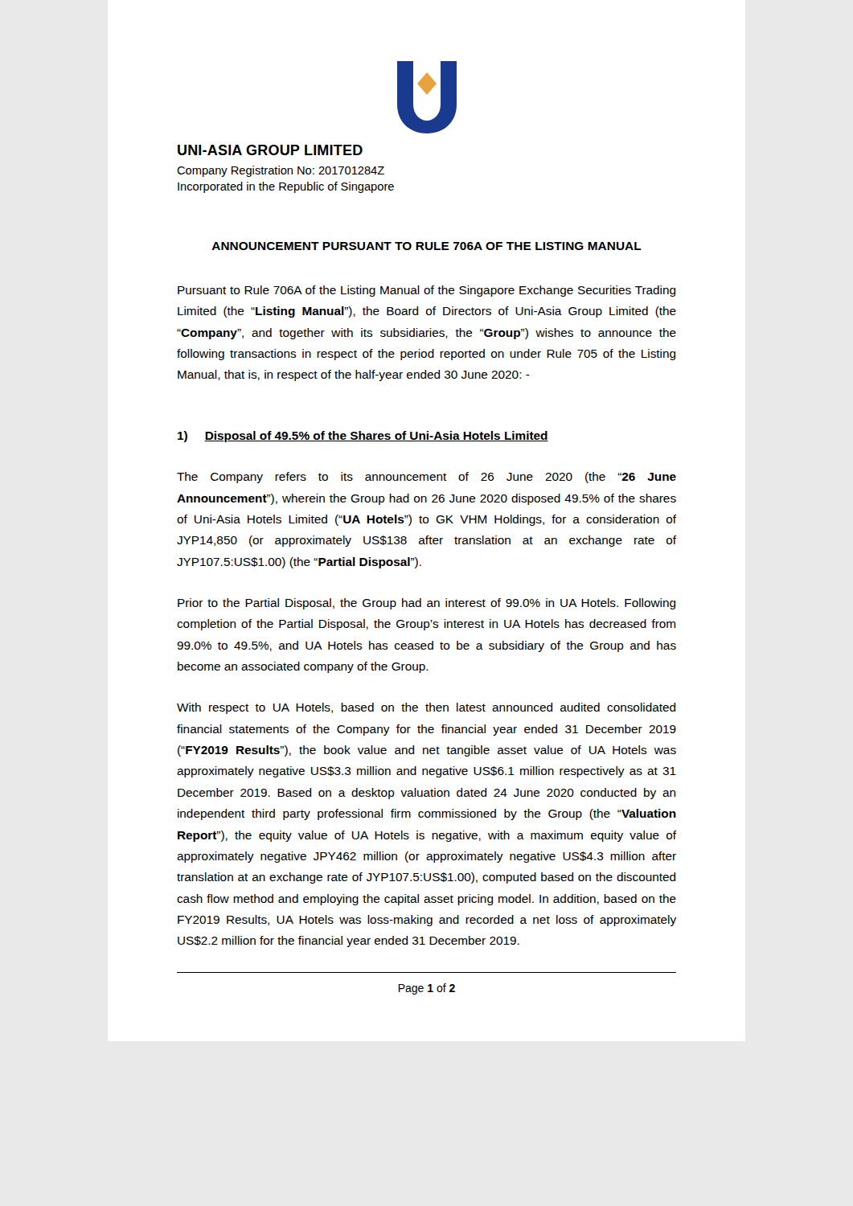UNI-ASIA GROUP LIMITED
Company Registration No: 201701284Z
Incorporated in the Republic of Singapore
ANNOUNCEMENT PURSUANT TO RULE 706A OF THE LISTING MANUAL
Pursuant to Rule 706A of the Listing Manual of the Singapore Exchange Securities Trading Limited (the “Listing Manual”), the Board of Directors of Uni-Asia Group Limited (the “Company”, and together with its subsidiaries, the “Group”) wishes to announce the following transactions in respect of the period reported on under Rule 705 of the Listing Manual, that is, in respect of the half-year ended 30 June 2020: -
1) Disposal of 49.5% of the Shares of Uni-Asia Hotels Limited
The Company refers to its announcement of 26 June 2020 (the “26 June Announcement”), wherein the Group had on 26 June 2020 disposed 49.5% of the shares of Uni-Asia Hotels Limited (“UA Hotels”) to GK VHM Holdings, for a consideration of JYP14,850 (or approximately US$138 after translation at an exchange rate of JYP107.5:US$1.00) (the “Partial Disposal”).
Prior to the Partial Disposal, the Group had an interest of 99.0% in UA Hotels. Following completion of the Partial Disposal, the Group’s interest in UA Hotels has decreased from 99.0% to 49.5%, and UA Hotels has ceased to be a subsidiary of the Group and has become an associated company of the Group.
With respect to UA Hotels, based on the then latest announced audited consolidated financial statements of the Company for the financial year ended 31 December 2019 (“FY2019 Results”), the book value and net tangible asset value of UA Hotels was approximately negative US$3.3 million and negative US$6.1 million respectively as at 31 December 2019. Based on a desktop valuation dated 24 June 2020 conducted by an independent third party professional firm commissioned by the Group (the “Valuation Report”), the equity value of UA Hotels is negative, with a maximum equity value of approximately negative JPY462 million (or approximately negative US$4.3 million after translation at an exchange rate of JYP107.5:US$1.00), computed based on the discounted cash flow method and employing the capital asset pricing model. In addition, based on the FY2019 Results, UA Hotels was loss-making and recorded a net loss of approximately US$2.2 million for the financial year ended 31 December 2019.
Page 1 of 2